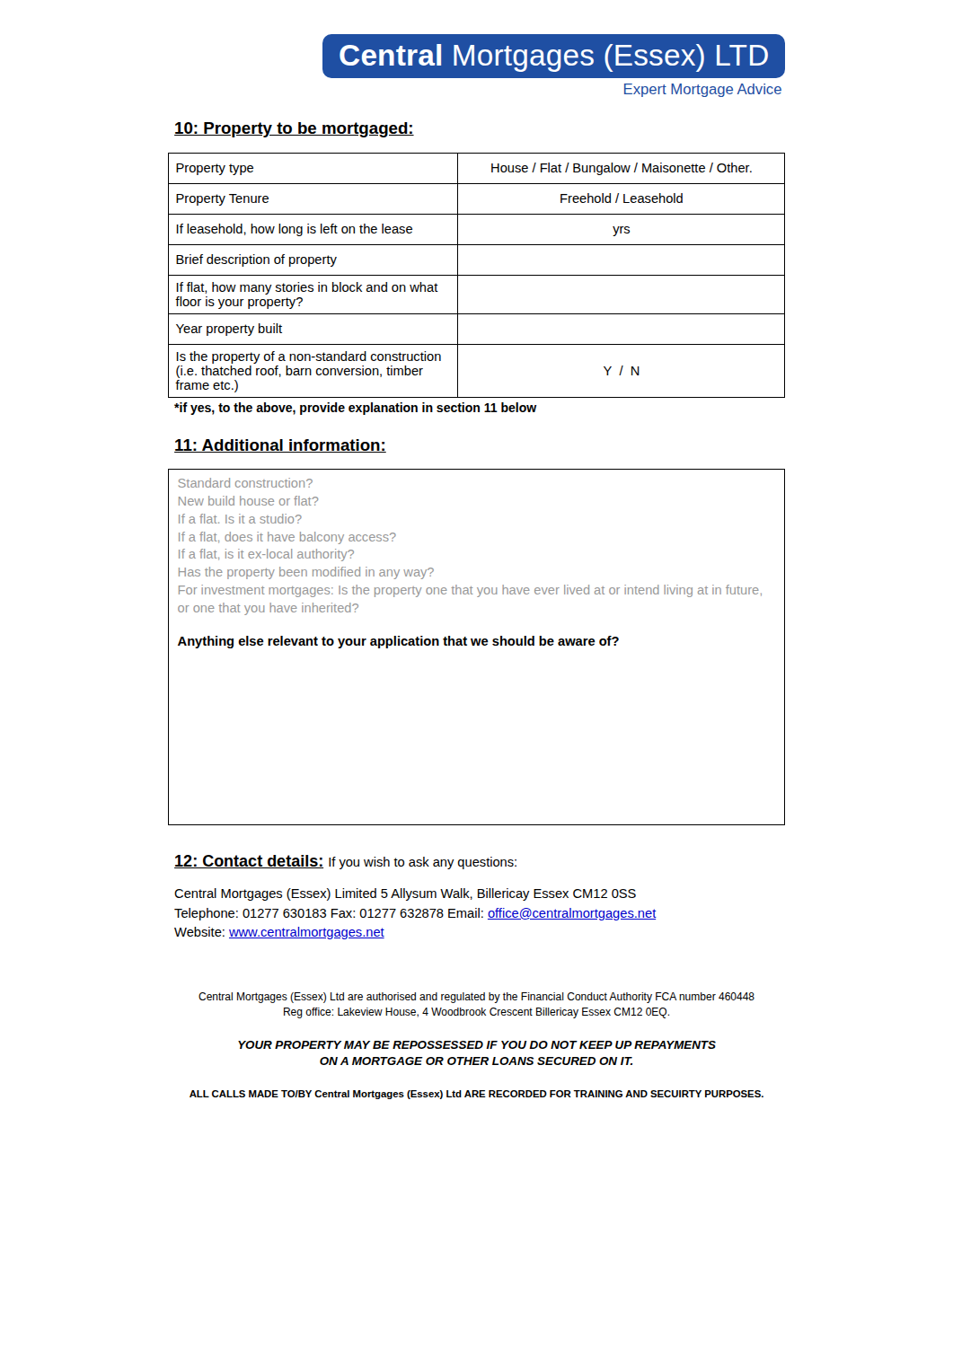Central Mortgages (Essex) LTD
Expert Mortgage Advice
10: Property to be mortgaged:
| Property type | House / Flat / Bungalow / Maisonette / Other. |
| Property Tenure | Freehold / Leasehold |
| If leasehold, how long is left on the lease | yrs |
| Brief description of property | |
| If flat, how many stories in block and on what floor is your property? | |
| Year property built | |
| Is the property of a non-standard construction (i.e. thatched roof, barn conversion, timber frame etc.) | Y / N |
*if yes, to the above, provide explanation in section 11 below
11: Additional information:
Standard construction?
New build house or flat?
If a flat. Is it a studio?
If a flat, does it have balcony access?
If a flat, is it ex-local authority?
Has the property been modified in any way?
For investment mortgages: Is the property one that you have ever lived at or intend living at in future, or one that you have inherited?
Anything else relevant to your application that we should be aware of?
12: Contact details: If you wish to ask any questions:
Central Mortgages (Essex) Limited 5 Allysum Walk, Billericay Essex CM12 0SS
Telephone: 01277 630183 Fax: 01277 632878 Email: office@centralmortgages.net
Website: www.centralmortgages.net
Central Mortgages (Essex) Ltd are authorised and regulated by the Financial Conduct Authority FCA number 460448
Reg office: Lakeview House, 4 Woodbrook Crescent Billericay Essex CM12 0EQ.
YOUR PROPERTY MAY BE REPOSSESSED IF YOU DO NOT KEEP UP REPAYMENTS
ON A MORTGAGE OR OTHER LOANS SECURED ON IT.
ALL CALLS MADE TO/BY Central Mortgages (Essex) Ltd ARE RECORDED FOR TRAINING AND SECUIRTY PURPOSES.